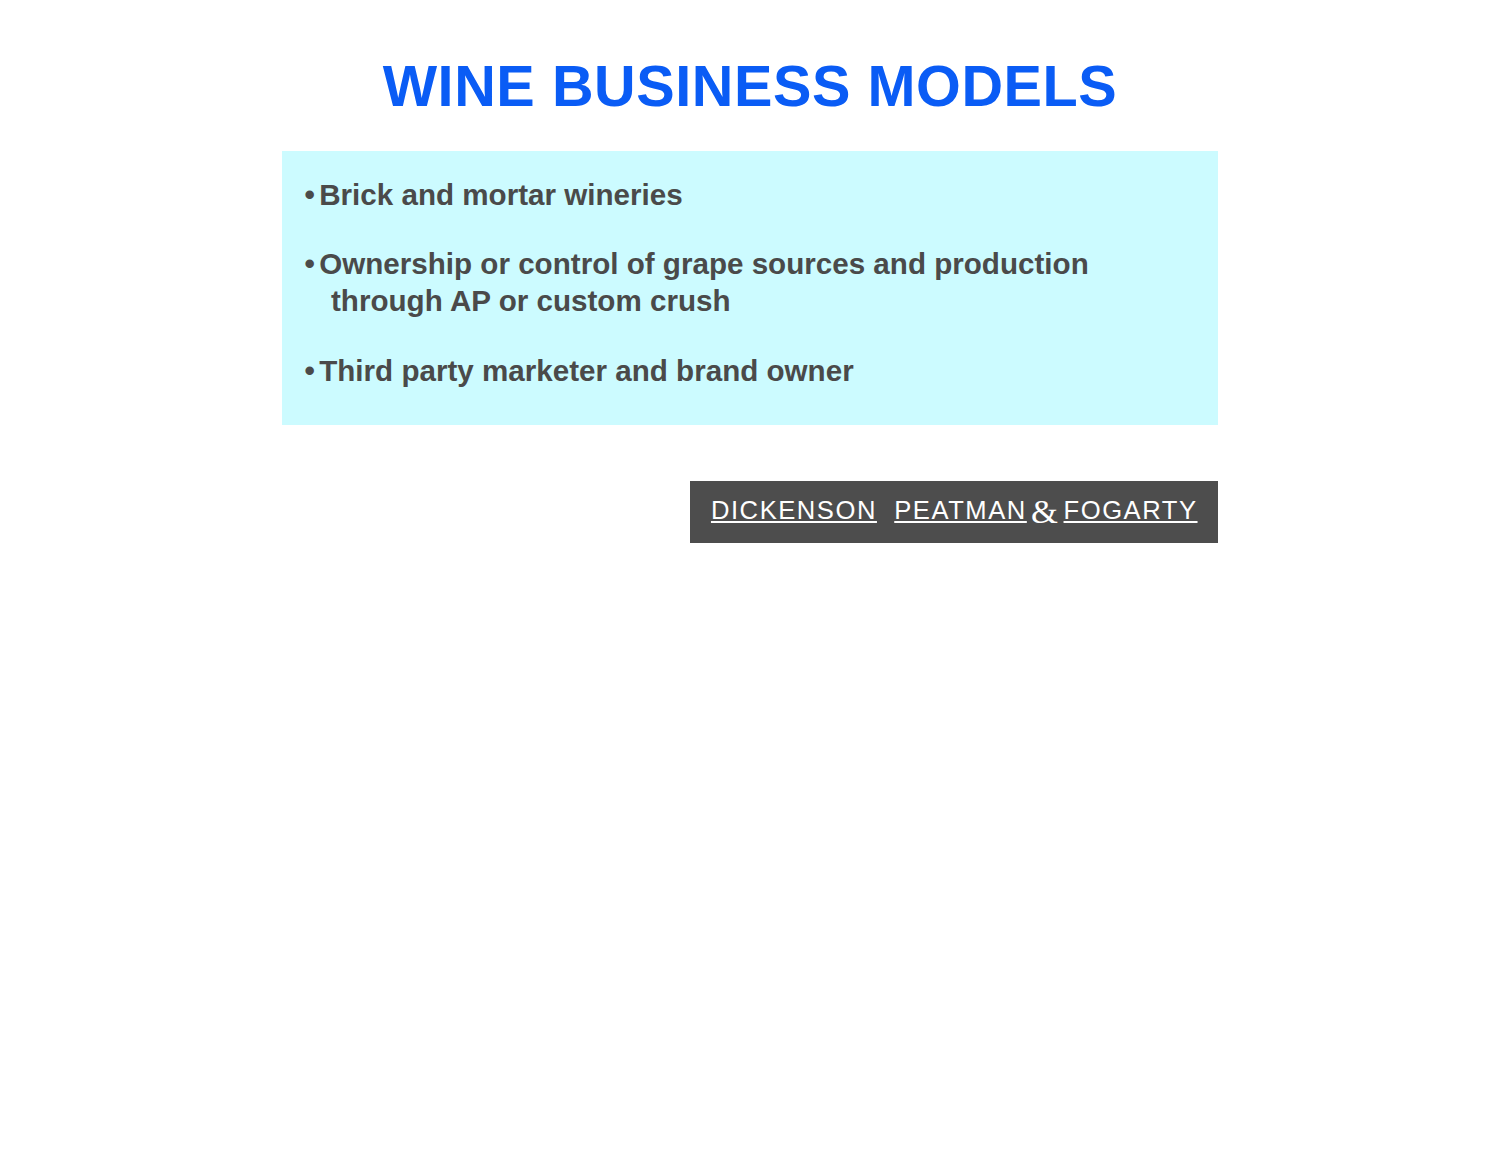WINE BUSINESS MODELS
Brick and mortar wineries
Ownership or control of grape sources and production through AP or custom crush
Third party marketer and brand owner
DICKENSON PEATMAN&FOGARTY